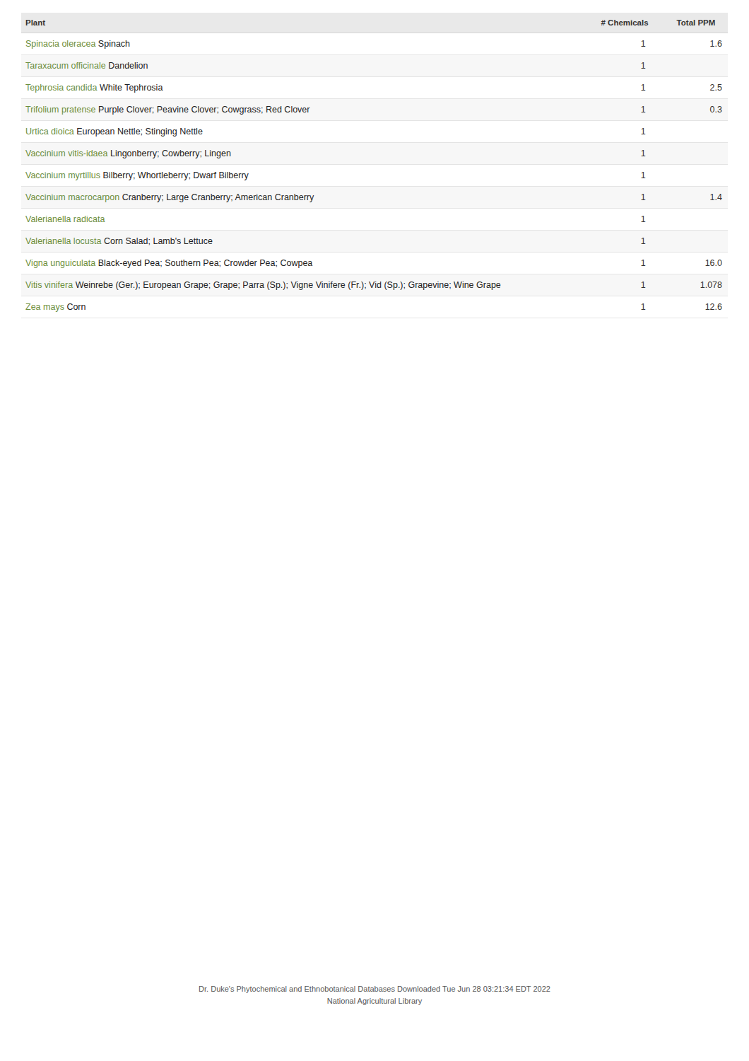| Plant | # Chemicals | Total PPM |
| --- | --- | --- |
| Spinacia oleracea Spinach | 1 | 1.6 |
| Taraxacum officinale Dandelion | 1 | |
| Tephrosia candida White Tephrosia | 1 | 2.5 |
| Trifolium pratense Purple Clover; Peavine Clover; Cowgrass; Red Clover | 1 | 0.3 |
| Urtica dioica European Nettle; Stinging Nettle | 1 | |
| Vaccinium vitis-idaea Lingonberry; Cowberry; Lingen | 1 | |
| Vaccinium myrtillus Bilberry; Whortleberry; Dwarf Bilberry | 1 | |
| Vaccinium macrocarpon Cranberry; Large Cranberry; American Cranberry | 1 | 1.4 |
| Valerianella radicata | 1 | |
| Valerianella locusta Corn Salad; Lamb's Lettuce | 1 | |
| Vigna unguiculata Black-eyed Pea; Southern Pea; Crowder Pea; Cowpea | 1 | 16.0 |
| Vitis vinifera Weinrebe (Ger.); European Grape; Grape; Parra (Sp.); Vigne Vinifere (Fr.); Vid (Sp.); Grapevine; Wine Grape | 1 | 1.078 |
| Zea mays Corn | 1 | 12.6 |
Dr. Duke's Phytochemical and Ethnobotanical Databases Downloaded Tue Jun 28 03:21:34 EDT 2022
National Agricultural Library